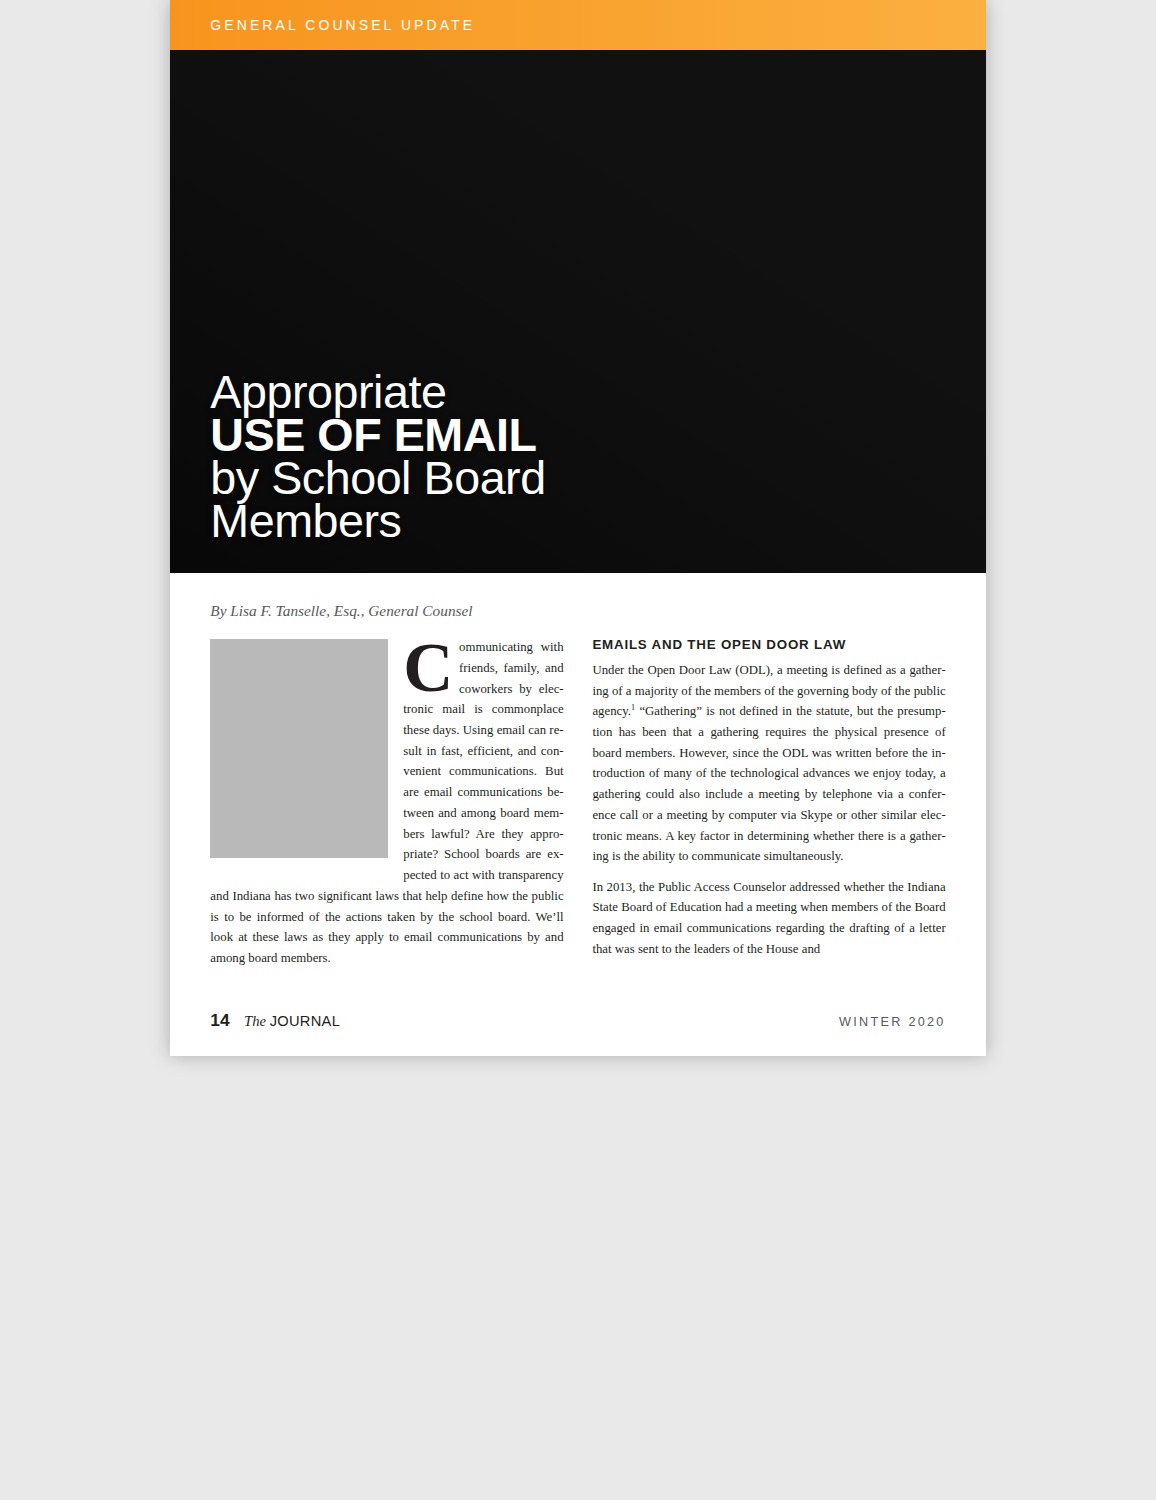General Counsel Update
Appropriate USE OF EMAIL by School Board Members
By Lisa F. Tanselle, Esq., General Counsel
Communicating with friends, family, and coworkers by electronic mail is commonplace these days. Using email can result in fast, efficient, and convenient communications. But are email communications between and among board members lawful? Are they appropriate? School boards are expected to act with transparency and Indiana has two significant laws that help define how the public is to be informed of the actions taken by the school board. We’ll look at these laws as they apply to email communications by and among board members.
Emails and the Open Door Law
Under the Open Door Law (ODL), a meeting is defined as a gathering of a majority of the members of the governing body of the public agency.1 “Gathering” is not defined in the statute, but the presumption has been that a gathering requires the physical presence of board members. However, since the ODL was written before the introduction of many of the technological advances we enjoy today, a gathering could also include a meeting by telephone via a conference call or a meeting by computer via Skype or other similar electronic means. A key factor in determining whether there is a gathering is the ability to communicate simultaneously.
In 2013, the Public Access Counselor addressed whether the Indiana State Board of Education had a meeting when members of the Board engaged in email communications regarding the drafting of a letter that was sent to the leaders of the House and
14 The JOURNAL
Winter 2020